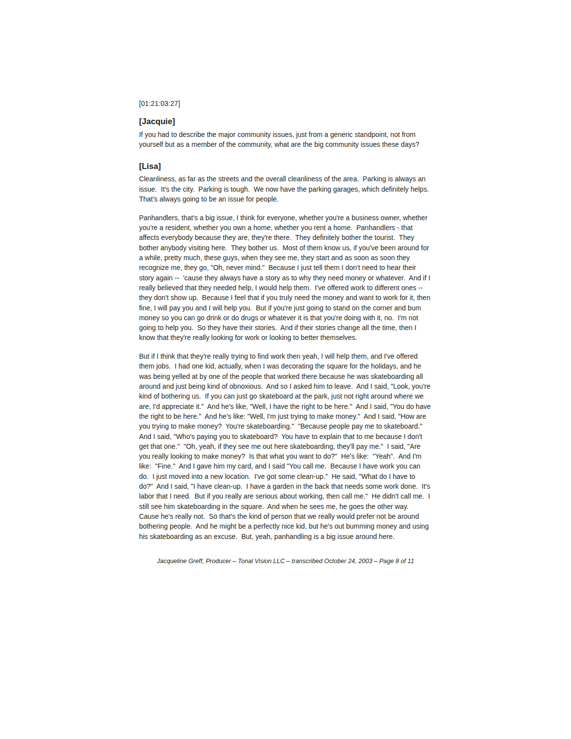[01:21:03:27]
[Jacquie]
If you had to describe the major community issues, just from a generic standpoint, not from yourself but as a member of the community, what are the big community issues these days?
[Lisa]
Cleanliness, as far as the streets and the overall cleanliness of the area. Parking is always an issue. It's the city. Parking is tough. We now have the parking garages, which definitely helps. That's always going to be an issue for people.
Panhandlers, that's a big issue, I think for everyone, whether you're a business owner, whether you're a resident, whether you own a home, whether you rent a home. Panhandlers - that affects everybody because they are, they're there. They definitely bother the tourist. They bother anybody visiting here. They bother us. Most of them know us, if you've been around for a while, pretty much, these guys, when they see me, they start and as soon as soon they recognize me, they go, "Oh, never mind." Because I just tell them I don't need to hear their story again -- 'cause they always have a story as to why they need money or whatever. And if I really believed that they needed help, I would help them. I've offered work to different ones -- they don't show up. Because I feel that if you truly need the money and want to work for it, then fine, I will pay you and I will help you. But if you're just going to stand on the corner and bum money so you can go drink or do drugs or whatever it is that you're doing with it, no. I'm not going to help you. So they have their stories. And if their stories change all the time, then I know that they're really looking for work or looking to better themselves.
But if I think that they're really trying to find work then yeah, I will help them, and I've offered them jobs. I had one kid, actually, when I was decorating the square for the holidays, and he was being yelled at by one of the people that worked there because he was skateboarding all around and just being kind of obnoxious. And so I asked him to leave. And I said, "Look, you're kind of bothering us. If you can just go skateboard at the park, just not right around where we are, I'd appreciate it." And he's like, "Well, I have the right to be here." And I said, "You do have the right to be here." And he's like: "Well, I'm just trying to make money." And I said, "How are you trying to make money? You're skateboarding." "Because people pay me to skateboard." And I said, "Who's paying you to skateboard? You have to explain that to me because I don't get that one." "Oh, yeah, if they see me out here skateboarding, they'll pay me." I said, "Are you really looking to make money? Is that what you want to do?" He's like: "Yeah". And I'm like: "Fine." And I gave him my card, and I said "You call me. Because I have work you can do. I just moved into a new location. I've got some clean-up." He said, "What do I have to do?" And I said, "I have clean-up. I have a garden in the back that needs some work done. It's labor that I need. But if you really are serious about working, then call me." He didn't call me. I still see him skateboarding in the square. And when he sees me, he goes the other way. Cause he's really not. So that's the kind of person that we really would prefer not be around bothering people. And he might be a perfectly nice kid, but he's out bumming money and using his skateboarding as an excuse. But, yeah, panhandling is a big issue around here.
Jacqueline Greff, Producer – Tonal Vision LLC – transcribed October 24, 2003 – Page 8 of 11